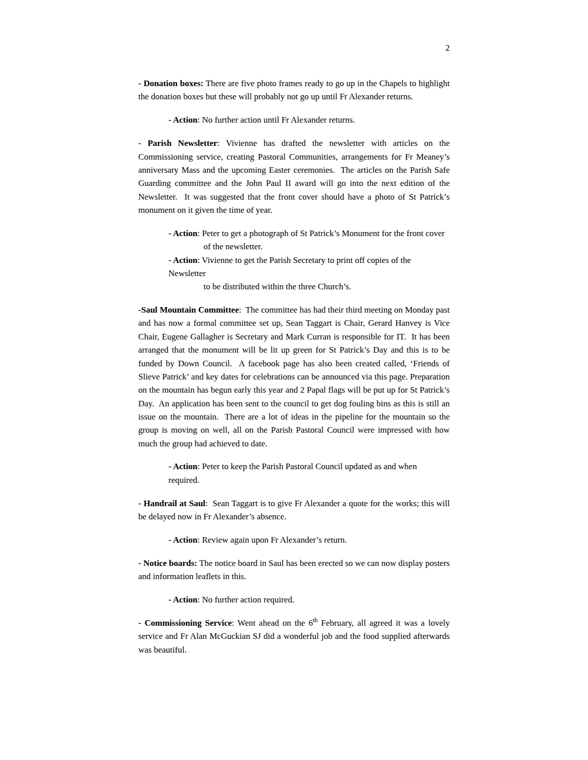2
- Donation boxes: There are five photo frames ready to go up in the Chapels to highlight the donation boxes but these will probably not go up until Fr Alexander returns.
- Action: No further action until Fr Alexander returns.
- Parish Newsletter: Vivienne has drafted the newsletter with articles on the Commissioning service, creating Pastoral Communities, arrangements for Fr Meaney’s anniversary Mass and the upcoming Easter ceremonies. The articles on the Parish Safe Guarding committee and the John Paul II award will go into the next edition of the Newsletter. It was suggested that the front cover should have a photo of St Patrick’s monument on it given the time of year.
- Action: Peter to get a photograph of St Patrick’s Monument for the front cover of the newsletter. - Action: Vivienne to get the Parish Secretary to print off copies of the Newsletter to be distributed within the three Church’s.
-Saul Mountain Committee: The committee has had their third meeting on Monday past and has now a formal committee set up, Sean Taggart is Chair, Gerard Hanvey is Vice Chair, Eugene Gallagher is Secretary and Mark Curran is responsible for IT. It has been arranged that the monument will be lit up green for St Patrick’s Day and this is to be funded by Down Council. A facebook page has also been created called, ‘Friends of Slieve Patrick’ and key dates for celebrations can be announced via this page. Preparation on the mountain has begun early this year and 2 Papal flags will be put up for St Patrick’s Day. An application has been sent to the council to get dog fouling bins as this is still an issue on the mountain. There are a lot of ideas in the pipeline for the mountain so the group is moving on well, all on the Parish Pastoral Council were impressed with how much the group had achieved to date.
- Action: Peter to keep the Parish Pastoral Council updated as and when required.
- Handrail at Saul: Sean Taggart is to give Fr Alexander a quote for the works; this will be delayed now in Fr Alexander’s absence.
- Action: Review again upon Fr Alexander’s return.
- Notice boards: The notice board in Saul has been erected so we can now display posters and information leaflets in this.
- Action: No further action required.
- Commissioning Service: Went ahead on the 6th February, all agreed it was a lovely service and Fr Alan McGuckian SJ did a wonderful job and the food supplied afterwards was beautiful.